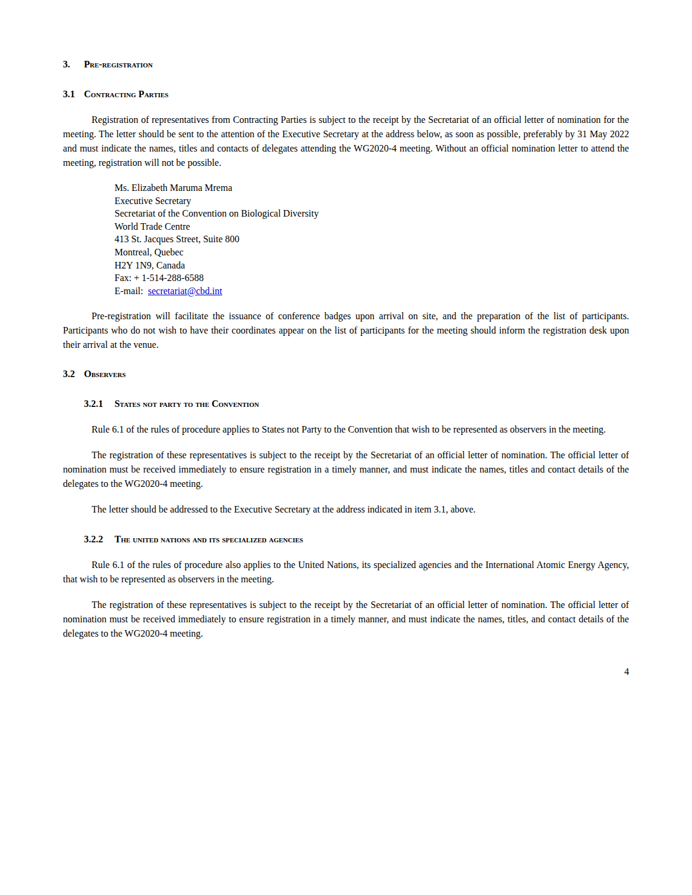3. Pre-registration
3.1 Contracting Parties
Registration of representatives from Contracting Parties is subject to the receipt by the Secretariat of an official letter of nomination for the meeting. The letter should be sent to the attention of the Executive Secretary at the address below, as soon as possible, preferably by 31 May 2022 and must indicate the names, titles and contacts of delegates attending the WG2020-4 meeting. Without an official nomination letter to attend the meeting, registration will not be possible.
Ms. Elizabeth Maruma Mrema
Executive Secretary
Secretariat of the Convention on Biological Diversity
World Trade Centre
413 St. Jacques Street, Suite 800
Montreal, Quebec
H2Y 1N9, Canada
Fax: + 1-514-288-6588
E-mail: secretariat@cbd.int
Pre-registration will facilitate the issuance of conference badges upon arrival on site, and the preparation of the list of participants. Participants who do not wish to have their coordinates appear on the list of participants for the meeting should inform the registration desk upon their arrival at the venue.
3.2 Observers
3.2.1 States not party to the Convention
Rule 6.1 of the rules of procedure applies to States not Party to the Convention that wish to be represented as observers in the meeting.
The registration of these representatives is subject to the receipt by the Secretariat of an official letter of nomination. The official letter of nomination must be received immediately to ensure registration in a timely manner, and must indicate the names, titles and contact details of the delegates to the WG2020-4 meeting.
The letter should be addressed to the Executive Secretary at the address indicated in item 3.1, above.
3.2.2 The united nations and its specialized agencies
Rule 6.1 of the rules of procedure also applies to the United Nations, its specialized agencies and the International Atomic Energy Agency, that wish to be represented as observers in the meeting.
The registration of these representatives is subject to the receipt by the Secretariat of an official letter of nomination. The official letter of nomination must be received immediately to ensure registration in a timely manner, and must indicate the names, titles, and contact details of the delegates to the WG2020-4 meeting.
4